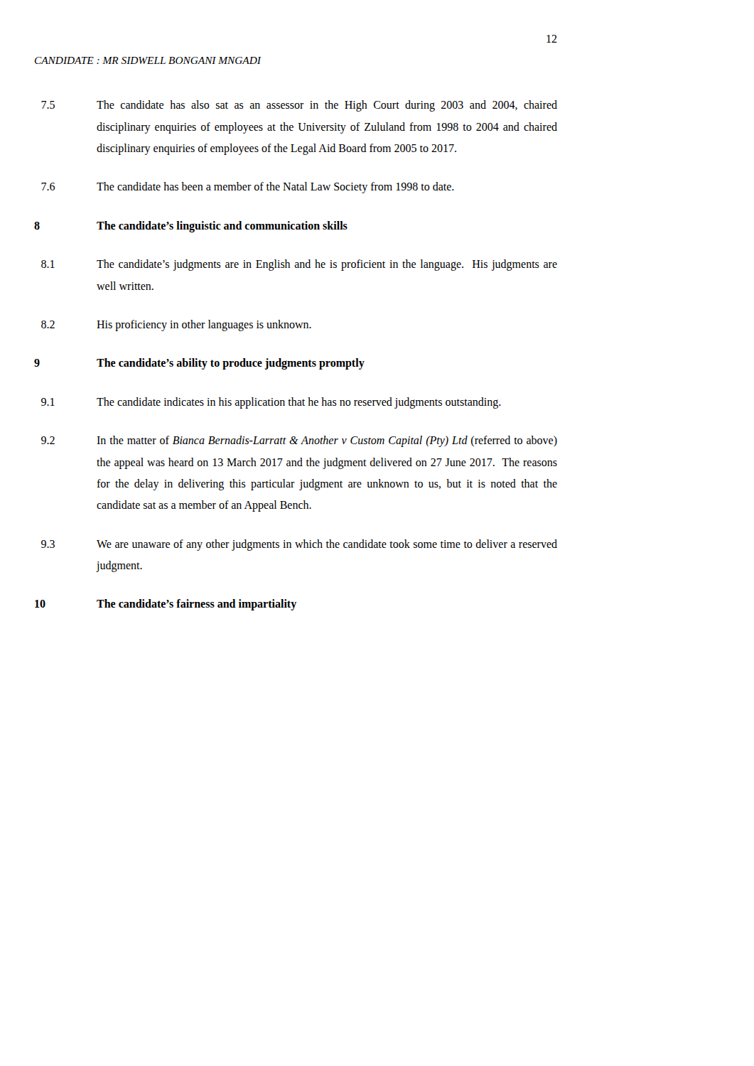12
Candidate : Mr Sidwell Bongani Mngadi
7.5
The candidate has also sat as an assessor in the High Court during 2003 and 2004, chaired disciplinary enquiries of employees at the University of Zululand from 1998 to 2004 and chaired disciplinary enquiries of employees of the Legal Aid Board from 2005 to 2017.
7.6
The candidate has been a member of the Natal Law Society from 1998 to date.
8
The candidate’s linguistic and communication skills
8.1
The candidate’s judgments are in English and he is proficient in the language. His judgments are well written.
8.2
His proficiency in other languages is unknown.
9
The candidate’s ability to produce judgments promptly
9.1
The candidate indicates in his application that he has no reserved judgments outstanding.
9.2
In the matter of Bianca Bernadis-Larratt & Another v Custom Capital (Pty) Ltd (referred to above) the appeal was heard on 13 March 2017 and the judgment delivered on 27 June 2017. The reasons for the delay in delivering this particular judgment are unknown to us, but it is noted that the candidate sat as a member of an Appeal Bench.
9.3
We are unaware of any other judgments in which the candidate took some time to deliver a reserved judgment.
10
The candidate’s fairness and impartiality